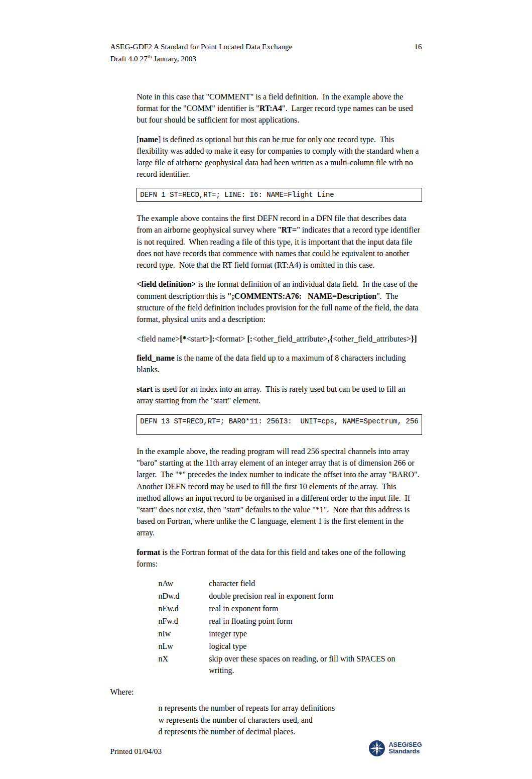ASEG-GDF2 A Standard for Point Located Data Exchange 16
Draft 4.0 27th January, 2003
Note in this case that "COMMENT" is a field definition. In the example above the format for the "COMM" identifier is "RT:A4". Larger record type names can be used but four should be sufficient for most applications.
[name] is defined as optional but this can be true for only one record type. This flexibility was added to make it easy for companies to comply with the standard when a large file of airborne geophysical data had been written as a multi-column file with no record identifier.
DEFN 1 ST=RECD,RT=; LINE: I6: NAME=Flight Line
The example above contains the first DEFN record in a DFN file that describes data from an airborne geophysical survey where "RT=" indicates that a record type identifier is not required. When reading a file of this type, it is important that the input data file does not have records that commence with names that could be equivalent to another record type. Note that the RT field format (RT:A4) is omitted in this case.
<field definition> is the format definition of an individual data field. In the case of the comment description this is ";COMMENTS:A76: NAME=Description". The structure of the field definition includes provision for the full name of the field, the data format, physical units and a description:
<field name>[*<start>]:<format> [:<other_field_attribute>,{<other_field_attributes>}]
field_name is the name of the data field up to a maximum of 8 characters including blanks.
start is used for an index into an array. This is rarely used but can be used to fill an array starting from the "start" element.
DEFN 13 ST=RECD,RT=; BARO*11: 256I3: UNIT=cps, NAME=Spectrum, 256 ch gamma spectrum
In the example above, the reading program will read 256 spectral channels into array "baro" starting at the 11th array element of an integer array that is of dimension 266 or larger. The "*" precedes the index number to indicate the offset into the array "BARO". Another DEFN record may be used to fill the first 10 elements of the array. This method allows an input record to be organised in a different order to the input file. If "start" does not exist, then "start" defaults to the value "*1". Note that this address is based on Fortran, where unlike the C language, element 1 is the first element in the array.
format is the Fortran format of the data for this field and takes one of the following forms:
| nAw | character field |
| nDw.d | double precision real in exponent form |
| nEw.d | real in exponent form |
| nFw.d | real in floating point form |
| nIw | integer type |
| nLw | logical type |
| nX | skip over these spaces on reading, or fill with SPACES on writing. |
Where:
n represents the number of repeats for array definitions
w represents the number of characters used, and
d represents the number of decimal places.
Printed 01/04/03
ASEG/SEGStandards